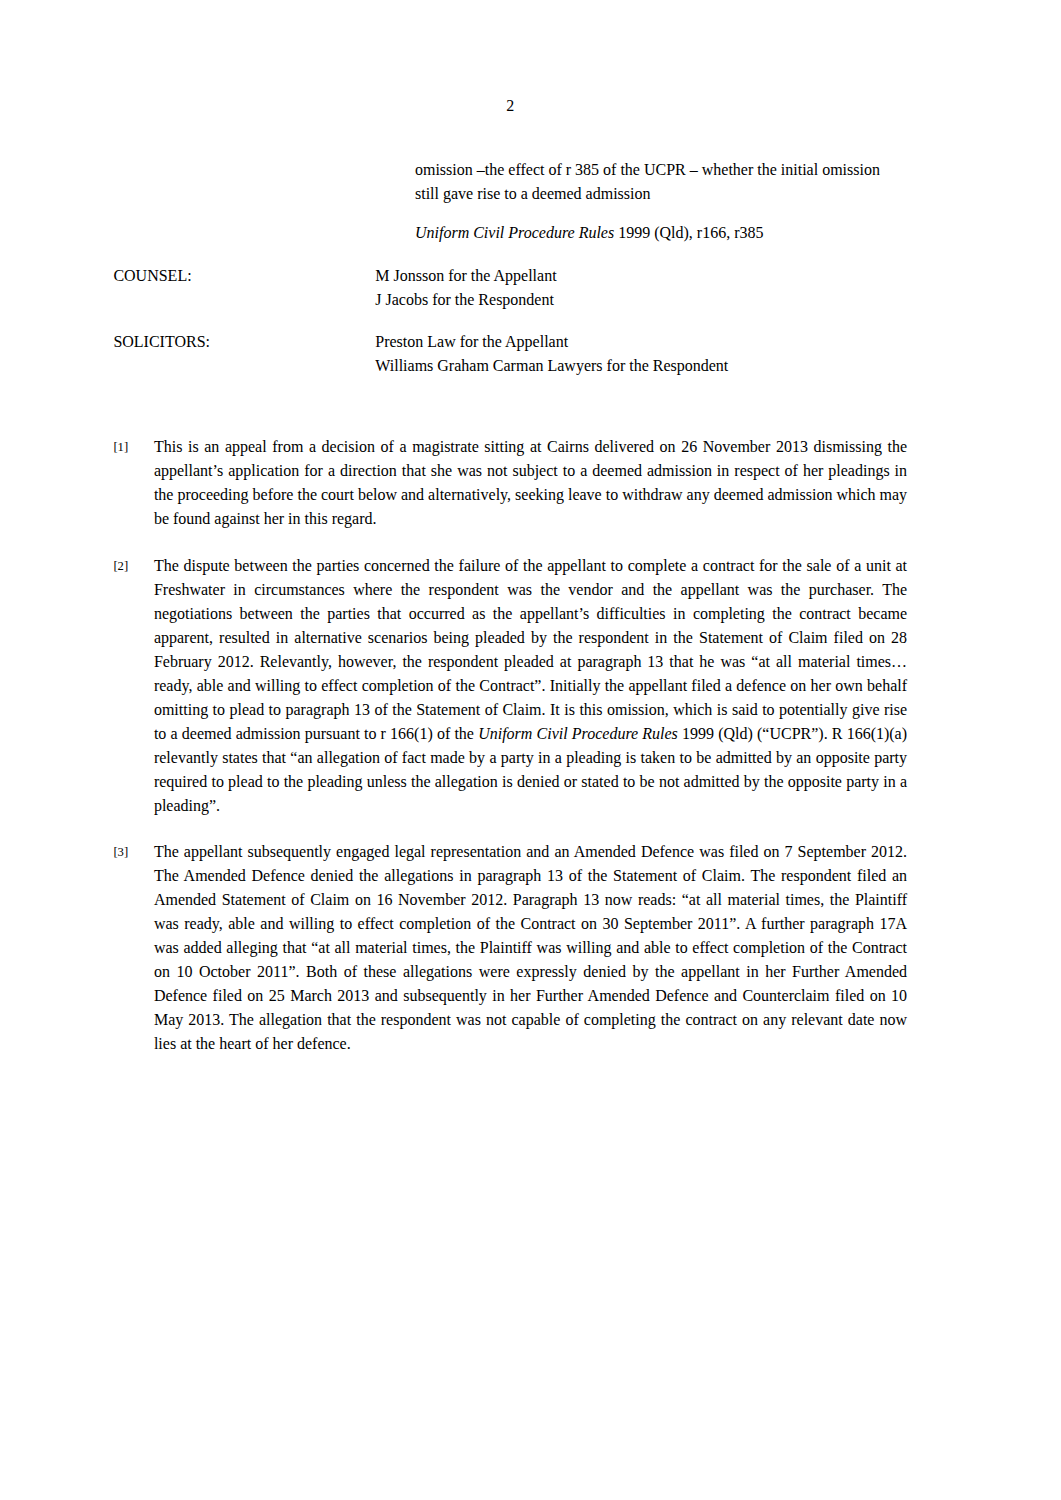2
omission –the effect of r 385 of the UCPR – whether the initial omission still gave rise to a deemed admission
Uniform Civil Procedure Rules 1999 (Qld), r166, r385
| COUNSEL: | | M Jonsson for the Appellant J Jacobs for the Respondent |
| SOLICITORS: | | Preston Law for the Appellant Williams Graham Carman Lawyers for the Respondent |
[1]
This is an appeal from a decision of a magistrate sitting at Cairns delivered on 26 November 2013 dismissing the appellant’s application for a direction that she was not subject to a deemed admission in respect of her pleadings in the proceeding before the court below and alternatively, seeking leave to withdraw any deemed admission which may be found against her in this regard.
[2]
The dispute between the parties concerned the failure of the appellant to complete a contract for the sale of a unit at Freshwater in circumstances where the respondent was the vendor and the appellant was the purchaser. The negotiations between the parties that occurred as the appellant’s difficulties in completing the contract became apparent, resulted in alternative scenarios being pleaded by the respondent in the Statement of Claim filed on 28 February 2012. Relevantly, however, the respondent pleaded at paragraph 13 that he was “at all material times…ready, able and willing to effect completion of the Contract”. Initially the appellant filed a defence on her own behalf omitting to plead to paragraph 13 of the Statement of Claim. It is this omission, which is said to potentially give rise to a deemed admission pursuant to r 166(1) of the Uniform Civil Procedure Rules 1999 (Qld) (“UCPR”). R 166(1)(a) relevantly states that “an allegation of fact made by a party in a pleading is taken to be admitted by an opposite party required to plead to the pleading unless the allegation is denied or stated to be not admitted by the opposite party in a pleading”.
[3]
The appellant subsequently engaged legal representation and an Amended Defence was filed on 7 September 2012. The Amended Defence denied the allegations in paragraph 13 of the Statement of Claim. The respondent filed an Amended Statement of Claim on 16 November 2012. Paragraph 13 now reads: “at all material times, the Plaintiff was ready, able and willing to effect completion of the Contract on 30 September 2011”. A further paragraph 17A was added alleging that “at all material times, the Plaintiff was willing and able to effect completion of the Contract on 10 October 2011”. Both of these allegations were expressly denied by the appellant in her Further Amended Defence filed on 25 March 2013 and subsequently in her Further Amended Defence and Counterclaim filed on 10 May 2013. The allegation that the respondent was not capable of completing the contract on any relevant date now lies at the heart of her defence.